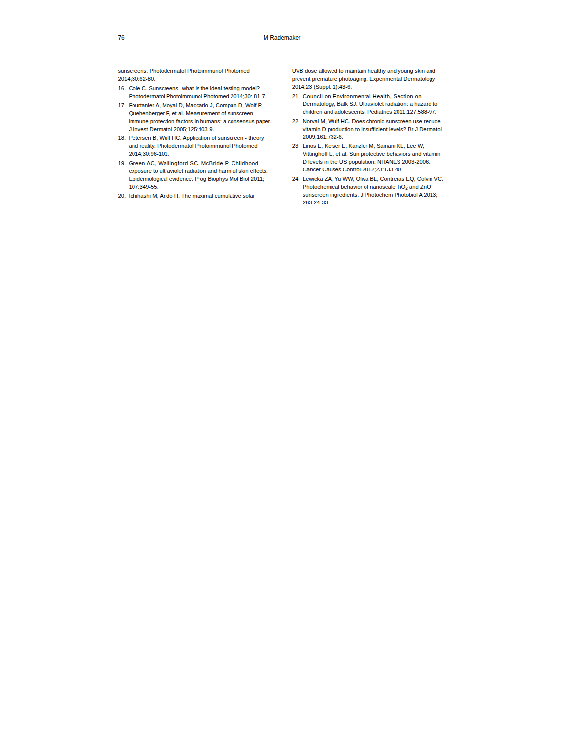76
M Rademaker
sunscreens. Photodermatol Photoimmunol Photomed 2014;30:62-80.
16. Cole C. Sunscreens--what is the ideal testing model? Photodermatol Photoimmunol Photomed 2014;30: 81-7.
17. Fourtanier A, Moyal D, Maccario J, Compan D, Wolf P, Quehenberger F, et al. Measurement of sunscreen immune protection factors in humans: a consensus paper. J Invest Dermatol 2005;125:403-9.
18. Petersen B, Wulf HC. Application of sunscreen - theory and reality. Photodermatol Photoimmunol Photomed 2014;30:96-101.
19. Green AC, Wallingford SC, McBride P. Childhood exposure to ultraviolet radiation and harmful skin effects: Epidemiological evidence. Prog Biophys Mol Biol 2011; 107:349-55.
20. Ichihashi M, Ando H. The maximal cumulative solar
UVB dose allowed to maintain healthy and young skin and prevent premature photoaging. Experimental Dermatology 2014;23 (Suppl. 1):43-6.
21. Council on Environmental Health, Section on Dermatology, Balk SJ. Ultraviolet radiation: a hazard to children and adolescents. Pediatrics 2011;127:588-97.
22. Norval M, Wulf HC. Does chronic sunscreen use reduce vitamin D production to insufficient levels? Br J Dermatol 2009;161:732-6.
23. Linos E, Keiser E, Kanzler M, Sainani KL, Lee W, Vittinghoff E, et al. Sun protective behaviors and vitamin D levels in the US population: NHANES 2003-2006. Cancer Causes Control 2012;23:133-40.
24. Lewicka ZA, Yu WW, Oliva BL, Contreras EQ, Colvin VC. Photochemical behavior of nanoscale TiO2 and ZnO sunscreen ingredients. J Photochem Photobiol A 2013; 263:24-33.